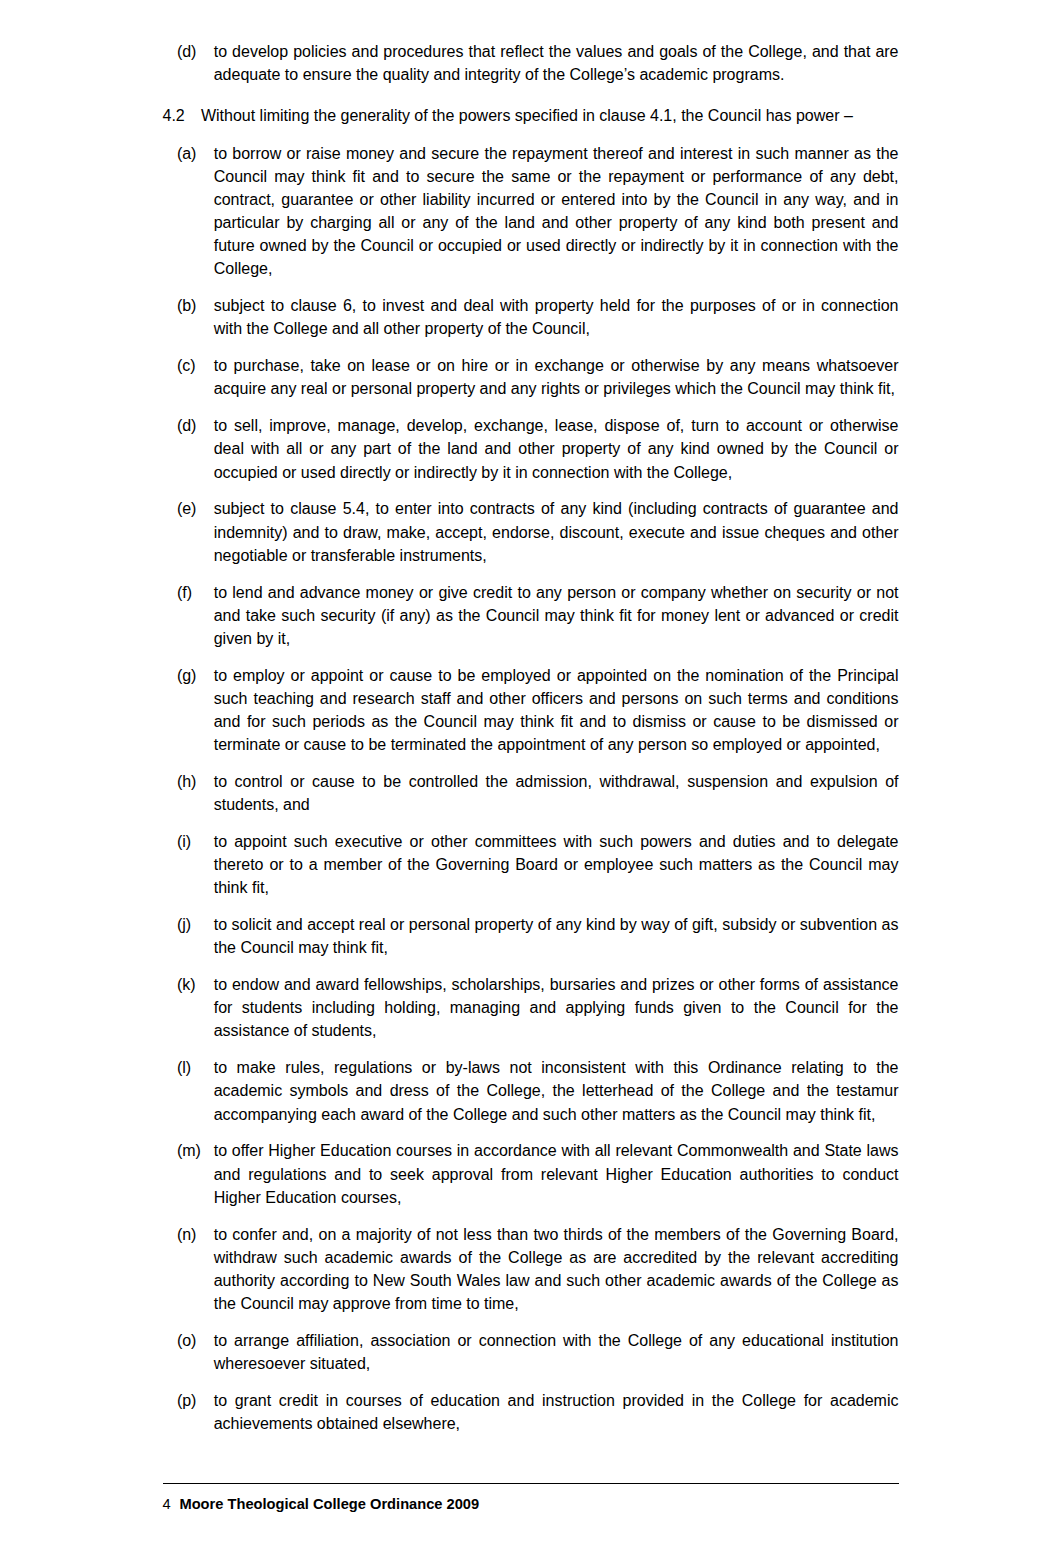(d) to develop policies and procedures that reflect the values and goals of the College, and that are adequate to ensure the quality and integrity of the College’s academic programs.
4.2 Without limiting the generality of the powers specified in clause 4.1, the Council has power –
(a) to borrow or raise money and secure the repayment thereof and interest in such manner as the Council may think fit and to secure the same or the repayment or performance of any debt, contract, guarantee or other liability incurred or entered into by the Council in any way, and in particular by charging all or any of the land and other property of any kind both present and future owned by the Council or occupied or used directly or indirectly by it in connection with the College,
(b) subject to clause 6, to invest and deal with property held for the purposes of or in connection with the College and all other property of the Council,
(c) to purchase, take on lease or on hire or in exchange or otherwise by any means whatsoever acquire any real or personal property and any rights or privileges which the Council may think fit,
(d) to sell, improve, manage, develop, exchange, lease, dispose of, turn to account or otherwise deal with all or any part of the land and other property of any kind owned by the Council or occupied or used directly or indirectly by it in connection with the College,
(e) subject to clause 5.4, to enter into contracts of any kind (including contracts of guarantee and indemnity) and to draw, make, accept, endorse, discount, execute and issue cheques and other negotiable or transferable instruments,
(f) to lend and advance money or give credit to any person or company whether on security or not and take such security (if any) as the Council may think fit for money lent or advanced or credit given by it,
(g) to employ or appoint or cause to be employed or appointed on the nomination of the Principal such teaching and research staff and other officers and persons on such terms and conditions and for such periods as the Council may think fit and to dismiss or cause to be dismissed or terminate or cause to be terminated the appointment of any person so employed or appointed,
(h) to control or cause to be controlled the admission, withdrawal, suspension and expulsion of students, and
(i) to appoint such executive or other committees with such powers and duties and to delegate thereto or to a member of the Governing Board or employee such matters as the Council may think fit,
(j) to solicit and accept real or personal property of any kind by way of gift, subsidy or subvention as the Council may think fit,
(k) to endow and award fellowships, scholarships, bursaries and prizes or other forms of assistance for students including holding, managing and applying funds given to the Council for the assistance of students,
(l) to make rules, regulations or by-laws not inconsistent with this Ordinance relating to the academic symbols and dress of the College, the letterhead of the College and the testamur accompanying each award of the College and such other matters as the Council may think fit,
(m) to offer Higher Education courses in accordance with all relevant Commonwealth and State laws and regulations and to seek approval from relevant Higher Education authorities to conduct Higher Education courses,
(n) to confer and, on a majority of not less than two thirds of the members of the Governing Board, withdraw such academic awards of the College as are accredited by the relevant accrediting authority according to New South Wales law and such other academic awards of the College as the Council may approve from time to time,
(o) to arrange affiliation, association or connection with the College of any educational institution wheresoever situated,
(p) to grant credit in courses of education and instruction provided in the College for academic achievements obtained elsewhere,
4 Moore Theological College Ordinance 2009